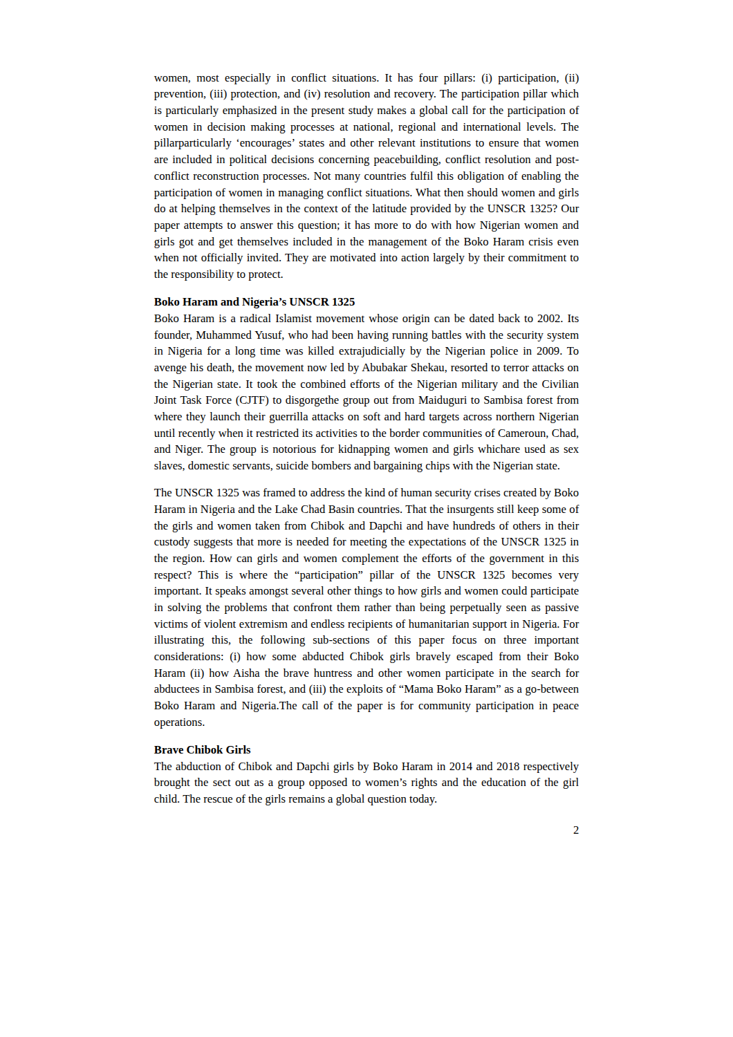women, most especially in conflict situations. It has four pillars: (i) participation, (ii) prevention, (iii) protection, and (iv) resolution and recovery. The participation pillar which is particularly emphasized in the present study makes a global call for the participation of women in decision making processes at national, regional and international levels. The pillarparticularly ‘encourages’ states and other relevant institutions to ensure that women are included in political decisions concerning peacebuilding, conflict resolution and post-conflict reconstruction processes. Not many countries fulfil this obligation of enabling the participation of women in managing conflict situations. What then should women and girls do at helping themselves in the context of the latitude provided by the UNSCR 1325? Our paper attempts to answer this question; it has more to do with how Nigerian women and girls got and get themselves included in the management of the Boko Haram crisis even when not officially invited. They are motivated into action largely by their commitment to the responsibility to protect.
Boko Haram and Nigeria’s UNSCR 1325
Boko Haram is a radical Islamist movement whose origin can be dated back to 2002. Its founder, Muhammed Yusuf, who had been having running battles with the security system in Nigeria for a long time was killed extrajudicially by the Nigerian police in 2009. To avenge his death, the movement now led by Abubakar Shekau, resorted to terror attacks on the Nigerian state. It took the combined efforts of the Nigerian military and the Civilian Joint Task Force (CJTF) to disgorgethe group out from Maiduguri to Sambisa forest from where they launch their guerrilla attacks on soft and hard targets across northern Nigerian until recently when it restricted its activities to the border communities of Cameroun, Chad, and Niger. The group is notorious for kidnapping women and girls whichare used as sex slaves, domestic servants, suicide bombers and bargaining chips with the Nigerian state.
The UNSCR 1325 was framed to address the kind of human security crises created by Boko Haram in Nigeria and the Lake Chad Basin countries. That the insurgents still keep some of the girls and women taken from Chibok and Dapchi and have hundreds of others in their custody suggests that more is needed for meeting the expectations of the UNSCR 1325 in the region. How can girls and women complement the efforts of the government in this respect? This is where the “participation” pillar of the UNSCR 1325 becomes very important. It speaks amongst several other things to how girls and women could participate in solving the problems that confront them rather than being perpetually seen as passive victims of violent extremism and endless recipients of humanitarian support in Nigeria. For illustrating this, the following sub-sections of this paper focus on three important considerations: (i) how some abducted Chibok girls bravely escaped from their Boko Haram (ii) how Aisha the brave huntress and other women participate in the search for abductees in Sambisa forest, and (iii) the exploits of “Mama Boko Haram” as a go-between Boko Haram and Nigeria.The call of the paper is for community participation in peace operations.
Brave Chibok Girls
The abduction of Chibok and Dapchi girls by Boko Haram in 2014 and 2018 respectively brought the sect out as a group opposed to women’s rights and the education of the girl child. The rescue of the girls remains a global question today.
2